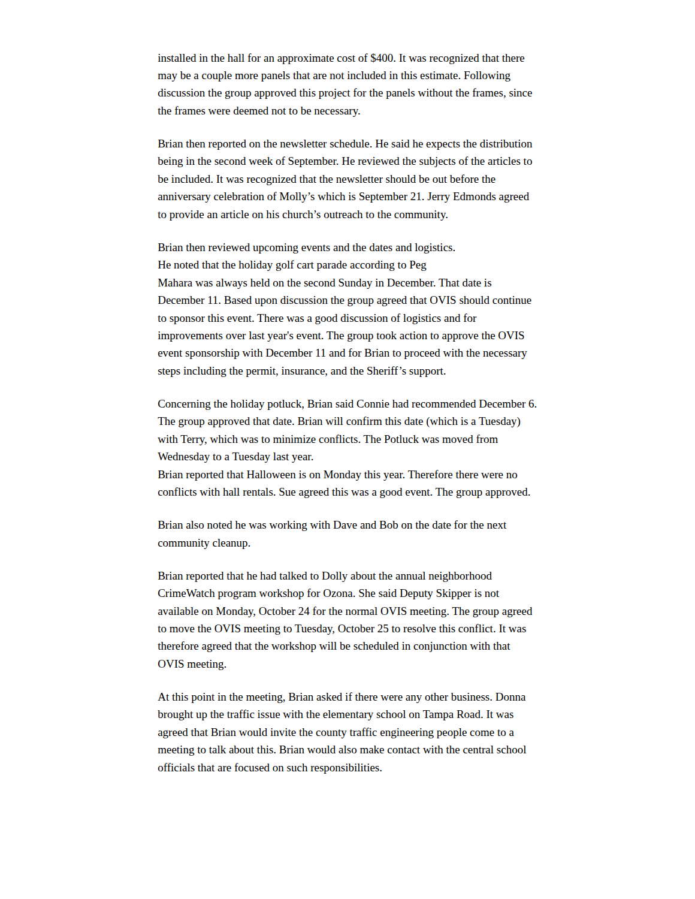installed in the hall for an approximate cost of $400. It was recognized that there may be a couple more panels that are not included in this estimate. Following discussion the group approved this project for the panels without the frames, since the frames were deemed not to be necessary.
Brian then reported on the newsletter schedule. He said he expects the distribution being in the second week of September. He reviewed the subjects of the articles to be included. It was recognized that the newsletter should be out before the anniversary celebration of Molly’s which is September 21. Jerry Edmonds agreed to provide an article on his church’s outreach to the community.
Brian then reviewed upcoming events and the dates and logistics.
He noted that the holiday golf cart parade according to Peg
Mahara was always held on the second Sunday in December. That date is December 11. Based upon discussion the group agreed that OVIS should continue to sponsor this event. There was a good discussion of logistics and for improvements over last year's event. The group took action to approve the OVIS event sponsorship with December 11 and for Brian to proceed with the necessary steps including the permit, insurance, and the Sheriff’s support.
Concerning the holiday potluck, Brian said Connie had recommended December 6. The group approved that date. Brian will confirm this date (which is a Tuesday) with Terry, which was to minimize conflicts. The Potluck was moved from Wednesday to a Tuesday last year.
Brian reported that Halloween is on Monday this year. Therefore there were no conflicts with hall rentals. Sue agreed this was a good event. The group approved.
Brian also noted he was working with Dave and Bob on the date for the next community cleanup.
Brian reported that he had talked to Dolly about the annual neighborhood CrimeWatch program workshop for Ozona. She said Deputy Skipper is not available on Monday, October 24 for the normal OVIS meeting. The group agreed to move the OVIS meeting to Tuesday, October 25 to resolve this conflict. It was therefore agreed that the workshop will be scheduled in conjunction with that OVIS meeting.
At this point in the meeting, Brian asked if there were any other business. Donna brought up the traffic issue with the elementary school on Tampa Road. It was agreed that Brian would invite the county traffic engineering people come to a meeting to talk about this. Brian would also make contact with the central school officials that are focused on such responsibilities.